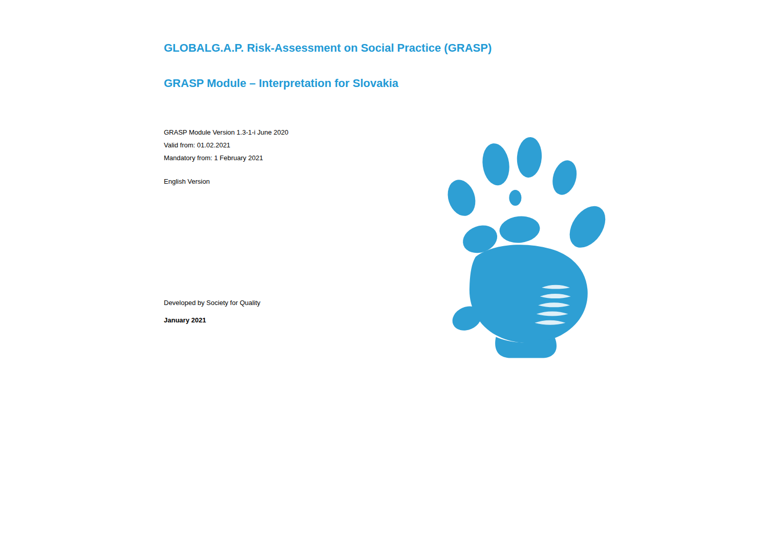GLOBALG.A.P. Risk-Assessment on Social Practice (GRASP)
GRASP Module – Interpretation for Slovakia
GRASP Module Version 1.3-1-i June 2020
Valid from: 01.02.2021
Mandatory from: 1 February 2021
English Version
Developed by Society for Quality
January 2021